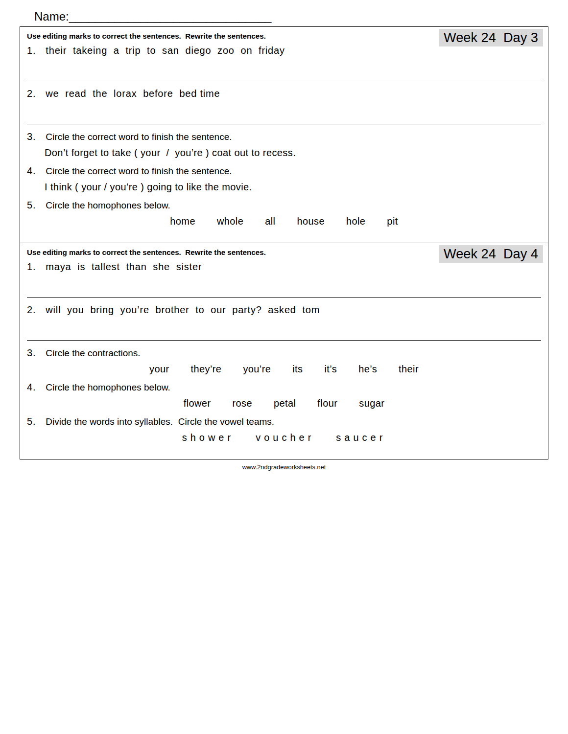Name:_______________________________
Week 24 Day 3
Use editing marks to correct the sentences. Rewrite the sentences.
1. their takeing a trip to san diego zoo on friday
2. we read the lorax before bed time
3. Circle the correct word to finish the sentence. Don’t forget to take ( your / you’re ) coat out to recess.
4. Circle the correct word to finish the sentence. I think ( your / you’re ) going to like the movie.
5. Circle the homophones below. home whole all house hole pit
Week 24 Day 4
Use editing marks to correct the sentences. Rewrite the sentences.
1. maya is tallest than she sister
2. will you bring you’re brother to our party? asked tom
3. Circle the contractions. your they’re you’re its it’s he’s their
4. Circle the homophones below. flower rose petal flour sugar
5. Divide the words into syllables. Circle the vowel teams. shower voucher saucer
www.2ndgradeworksheets.net